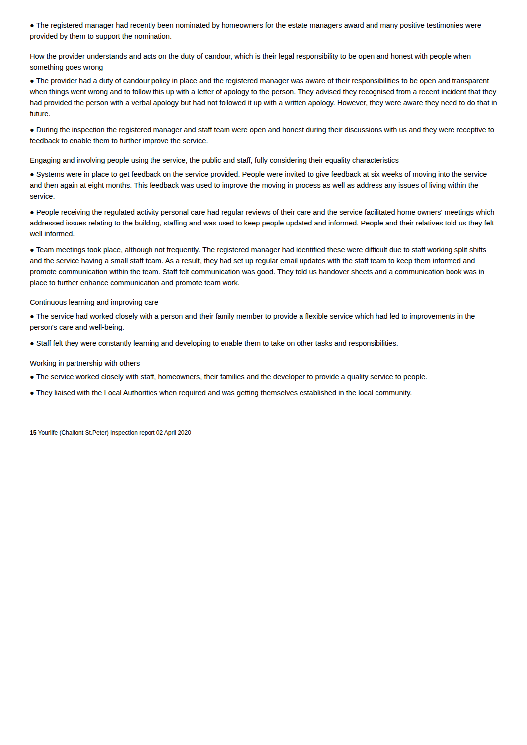● The registered manager had recently been nominated by homeowners for the estate managers award and many positive testimonies were provided by them to support the nomination.
How the provider understands and acts on the duty of candour, which is their legal responsibility to be open and honest with people when something goes wrong
● The provider had a duty of candour policy in place and the registered manager was aware of their responsibilities to be open and transparent when things went wrong and to follow this up with a letter of apology to the person. They advised they recognised from a recent incident that they had provided the person with a verbal apology but had not followed it up with a written apology. However, they were aware they need to do that in future.
● During the inspection the registered manager and staff team were open and honest during their discussions with us and they were receptive to feedback to enable them to further improve the service.
Engaging and involving people using the service, the public and staff, fully considering their equality characteristics
● Systems were in place to get feedback on the service provided. People were invited to give feedback at six weeks of moving into the service and then again at eight months. This feedback was used to improve the moving in process as well as address any issues of living within the service.
● People receiving the regulated activity personal care had regular reviews of their care and the service facilitated home owners' meetings which addressed issues relating to the building, staffing and was used to keep people updated and informed. People and their relatives told us they felt well informed.
● Team meetings took place, although not frequently. The registered manager had identified these were difficult due to staff working split shifts and the service having a small staff team. As a result, they had set up regular email updates with the staff team to keep them informed and promote communication within the team. Staff felt communication was good. They told us handover sheets and a communication book was in place to further enhance communication and promote team work.
Continuous learning and improving care
● The service had worked closely with a person and their family member to provide a flexible service which had led to improvements in the person's care and well-being.
● Staff felt they were constantly learning and developing to enable them to take on other tasks and responsibilities.
Working in partnership with others
● The service worked closely with staff, homeowners, their families and the developer to provide a quality service to people.
● They liaised with the Local Authorities when required and was getting themselves established in the local community.
15 Yourlife (Chalfont St.Peter) Inspection report 02 April 2020